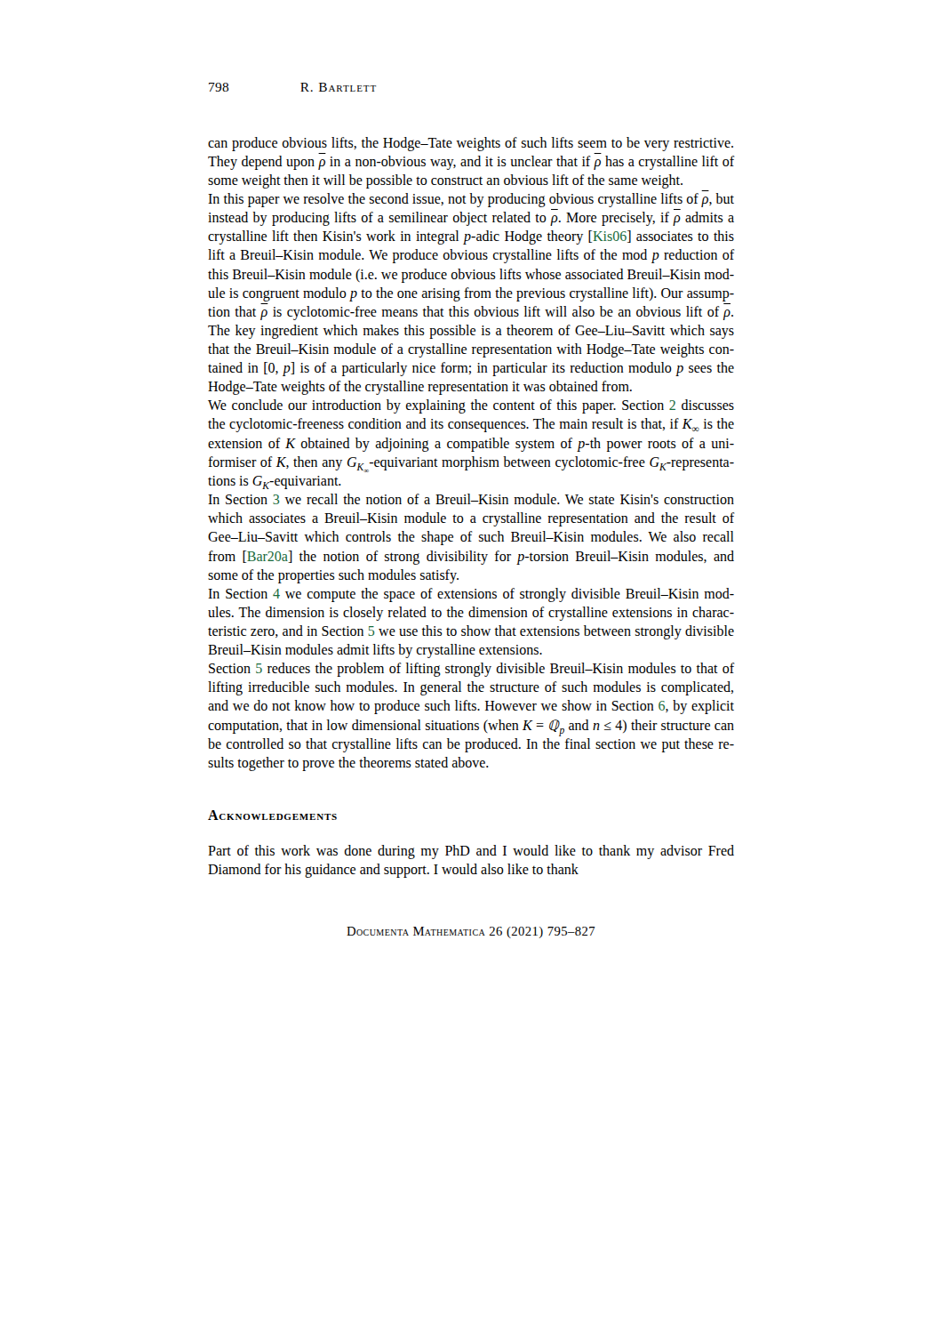798 R. Bartlett
can produce obvious lifts, the Hodge–Tate weights of such lifts seem to be very restrictive. They depend upon ρ in a non-obvious way, and it is unclear that if ρ has a crystalline lift of some weight then it will be possible to construct an obvious lift of the same weight.
In this paper we resolve the second issue, not by producing obvious crystalline lifts of ρ, but instead by producing lifts of a semilinear object related to ρ. More precisely, if ρ admits a crystalline lift then Kisin's work in integral p-adic Hodge theory [Kis06] associates to this lift a Breuil–Kisin module. We produce obvious crystalline lifts of the mod p reduction of this Breuil–Kisin module (i.e. we produce obvious lifts whose associated Breuil–Kisin module is congruent modulo p to the one arising from the previous crystalline lift). Our assumption that ρ is cyclotomic-free means that this obvious lift will also be an obvious lift of ρ. The key ingredient which makes this possible is a theorem of Gee–Liu–Savitt which says that the Breuil–Kisin module of a crystalline representation with Hodge–Tate weights contained in [0, p] is of a particularly nice form; in particular its reduction modulo p sees the Hodge–Tate weights of the crystalline representation it was obtained from.
We conclude our introduction by explaining the content of this paper. Section 2 discusses the cyclotomic-freeness condition and its consequences. The main result is that, if K∞ is the extension of K obtained by adjoining a compatible system of p-th power roots of a uniformiser of K, then any GK∞-equivariant morphism between cyclotomic-free GK-representations is GK-equivariant.
In Section 3 we recall the notion of a Breuil–Kisin module. We state Kisin's construction which associates a Breuil–Kisin module to a crystalline representation and the result of Gee–Liu–Savitt which controls the shape of such Breuil–Kisin modules. We also recall from [Bar20a] the notion of strong divisibility for p-torsion Breuil–Kisin modules, and some of the properties such modules satisfy.
In Section 4 we compute the space of extensions of strongly divisible Breuil–Kisin modules. The dimension is closely related to the dimension of crystalline extensions in characteristic zero, and in Section 5 we use this to show that extensions between strongly divisible Breuil–Kisin modules admit lifts by crystalline extensions.
Section 5 reduces the problem of lifting strongly divisible Breuil–Kisin modules to that of lifting irreducible such modules. In general the structure of such modules is complicated, and we do not know how to produce such lifts. However we show in Section 6, by explicit computation, that in low dimensional situations (when K = ℚp and n ≤ 4) their structure can be controlled so that crystalline lifts can be produced. In the final section we put these results together to prove the theorems stated above.
Acknowledgements
Part of this work was done during my PhD and I would like to thank my advisor Fred Diamond for his guidance and support. I would also like to thank
Documenta Mathematica 26 (2021) 795–827